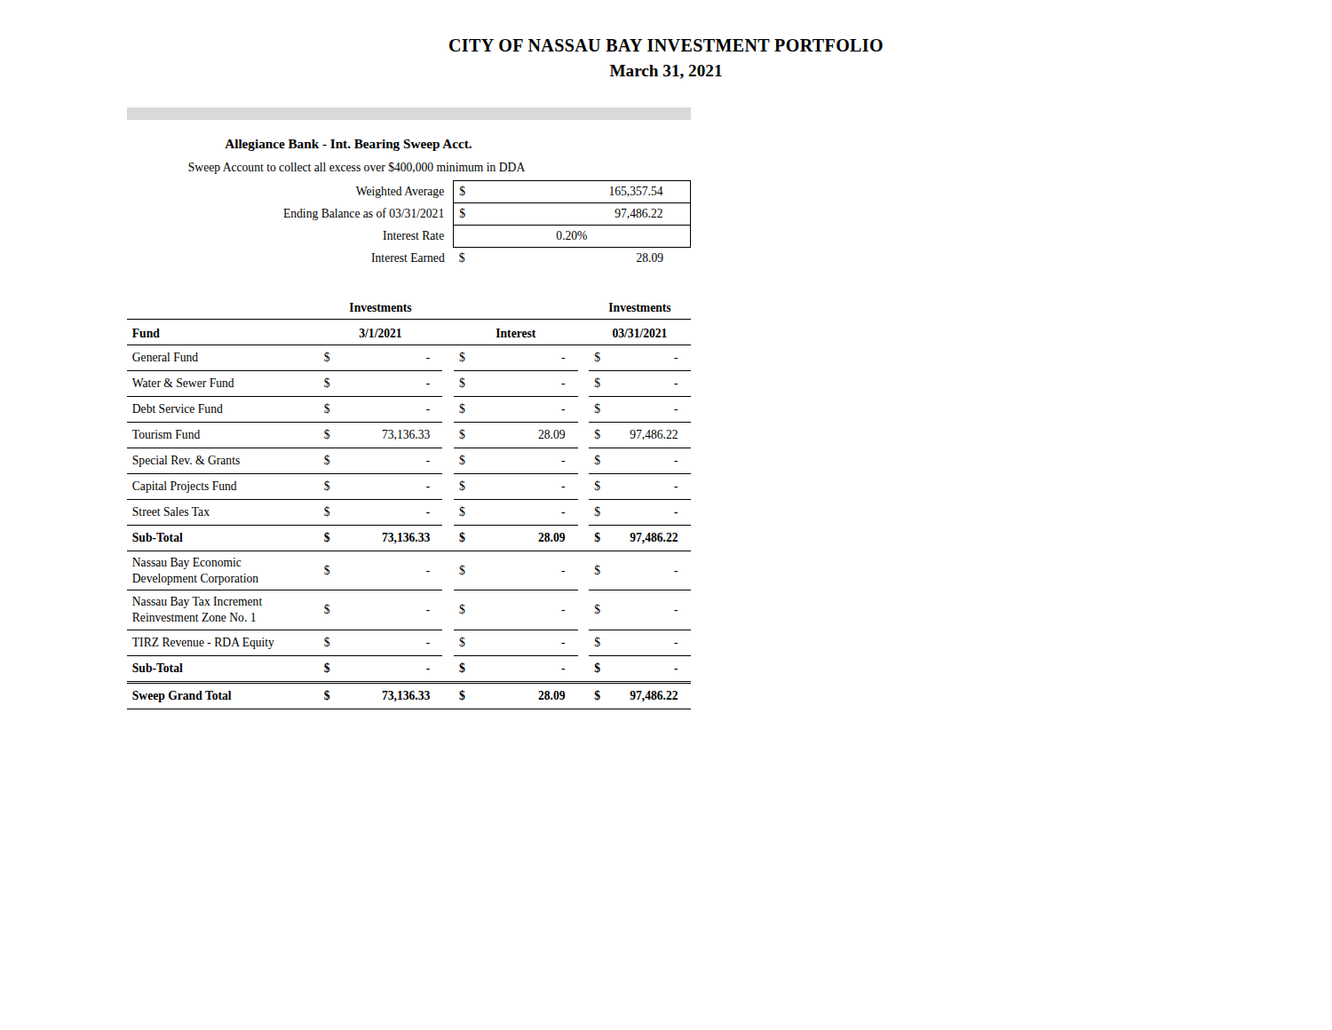CITY OF NASSAU BAY INVESTMENT PORTFOLIO
March 31, 2021
Allegiance Bank - Int. Bearing Sweep Acct.
Sweep Account to collect all excess over $400,000 minimum in DDA
| Weighted Average | $ | 165,357.54 |
| Ending Balance as of 03/31/2021 | $ | 97,486.22 |
| Interest Rate | 0.20% |
| Interest Earned | $ | 28.09 |
| | Investments | | | | Investments |
| --- | --- | --- | --- | --- | --- |
| Fund | 3/1/2021 | | Interest | | 03/31/2021 |
| General Fund | $ | - | | $ | - | | $ | - |
| Water & Sewer Fund | $ | - | | $ | - | | $ | - |
| Debt Service Fund | $ | - | | $ | - | | $ | - |
| Tourism Fund | $ | 73,136.33 | | $ | 28.09 | | $ | 97,486.22 |
| Special Rev. & Grants | $ | - | | $ | - | | $ | - |
| Capital Projects Fund | $ | - | | $ | - | | $ | - |
| Street Sales Tax | $ | - | | $ | - | | $ | - |
| Sub-Total | $ | 73,136.33 | | $ | 28.09 | | $ | 97,486.22 |
| Nassau Bay Economic Development Corporation | $ | - | | $ | - | | $ | - |
| Nassau Bay Tax Increment Reinvestment Zone No. 1 | $ | - | | $ | - | | $ | - |
| TIRZ Revenue - RDA Equity | $ | - | | $ | - | | $ | - |
| Sub-Total | $ | - | | $ | - | | $ | - |
| Sweep Grand Total | $ | 73,136.33 | | $ | 28.09 | | $ | 97,486.22 |